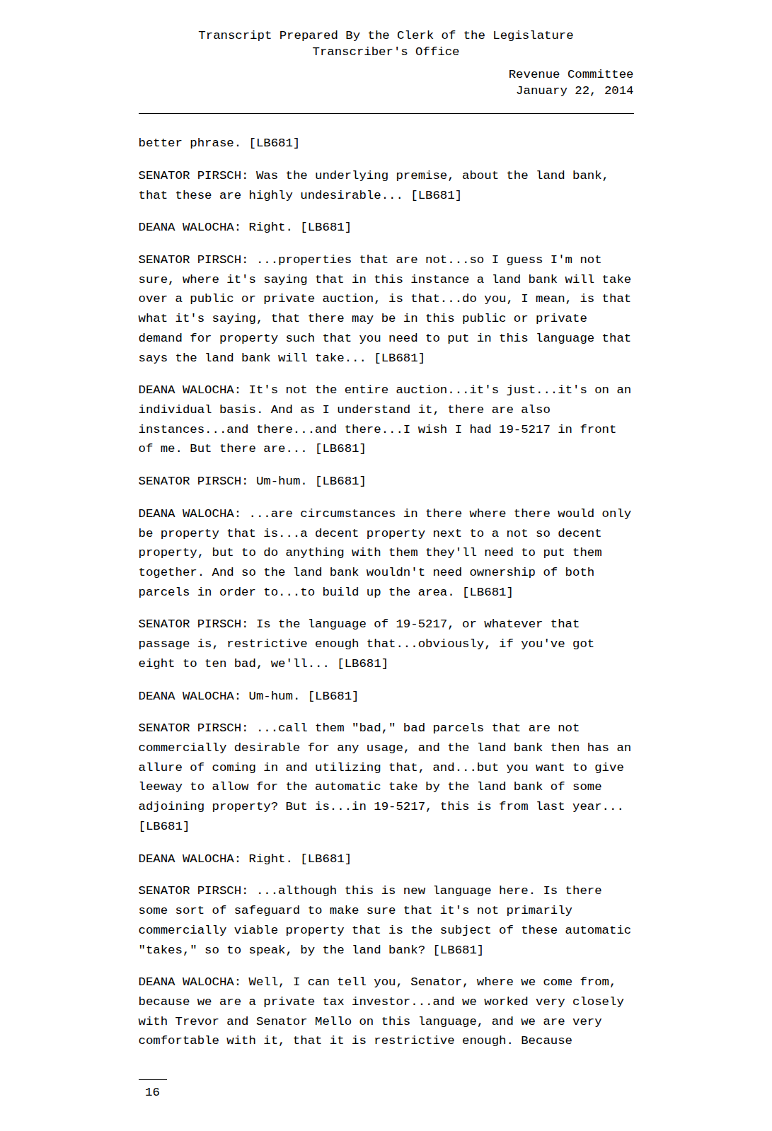Transcript Prepared By the Clerk of the Legislature
Transcriber's Office
Revenue Committee
January 22, 2014
better phrase. [LB681]
SENATOR PIRSCH: Was the underlying premise, about the land bank, that these are highly undesirable... [LB681]
DEANA WALOCHA: Right. [LB681]
SENATOR PIRSCH: ...properties that are not...so I guess I'm not sure, where it's saying that in this instance a land bank will take over a public or private auction, is that...do you, I mean, is that what it's saying, that there may be in this public or private demand for property such that you need to put in this language that says the land bank will take... [LB681]
DEANA WALOCHA: It's not the entire auction...it's just...it's on an individual basis. And as I understand it, there are also instances...and there...and there...I wish I had 19-5217 in front of me. But there are... [LB681]
SENATOR PIRSCH: Um-hum. [LB681]
DEANA WALOCHA: ...are circumstances in there where there would only be property that is...a decent property next to a not so decent property, but to do anything with them they'll need to put them together. And so the land bank wouldn't need ownership of both parcels in order to...to build up the area. [LB681]
SENATOR PIRSCH: Is the language of 19-5217, or whatever that passage is, restrictive enough that...obviously, if you've got eight to ten bad, we'll... [LB681]
DEANA WALOCHA: Um-hum. [LB681]
SENATOR PIRSCH: ...call them "bad," bad parcels that are not commercially desirable for any usage, and the land bank then has an allure of coming in and utilizing that, and...but you want to give leeway to allow for the automatic take by the land bank of some adjoining property? But is...in 19-5217, this is from last year... [LB681]
DEANA WALOCHA: Right. [LB681]
SENATOR PIRSCH: ...although this is new language here. Is there some sort of safeguard to make sure that it's not primarily commercially viable property that is the subject of these automatic "takes," so to speak, by the land bank? [LB681]
DEANA WALOCHA: Well, I can tell you, Senator, where we come from, because we are a private tax investor...and we worked very closely with Trevor and Senator Mello on this language, and we are very comfortable with it, that it is restrictive enough. Because
16